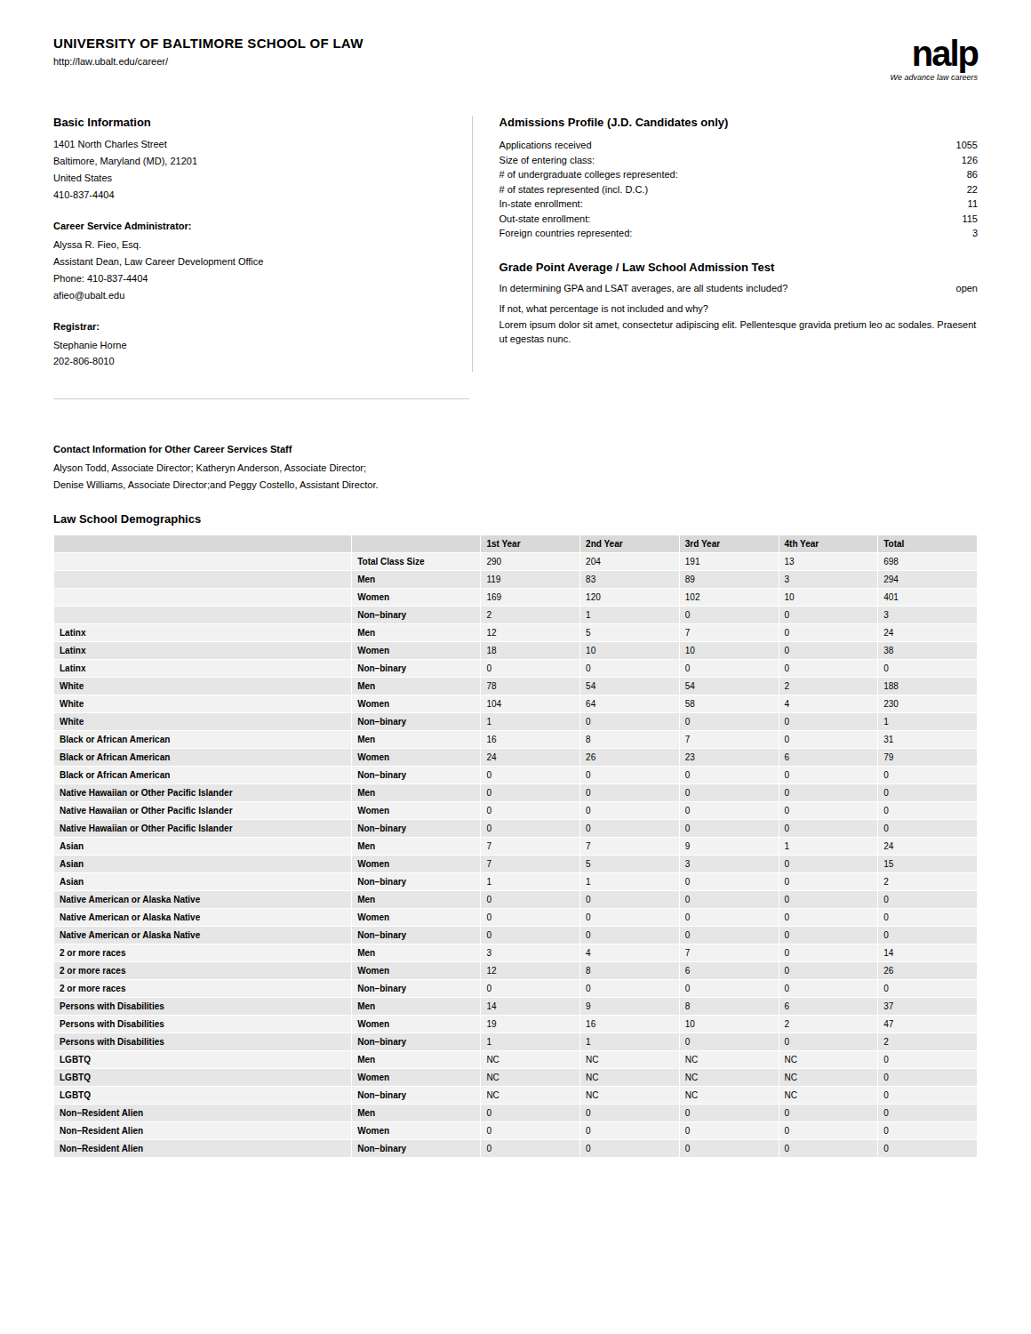UNIVERSITY OF BALTIMORE SCHOOL OF LAW
http://law.ubalt.edu/career/
nalp
We advance law careers
Basic Information
1401 North Charles Street
Baltimore, Maryland (MD), 21201
United States
410-837-4404
Career Service Administrator:
Alyssa R. Fieo, Esq.
Assistant Dean, Law Career Development Office
Phone: 410-837-4404
afieo@ubalt.edu
Registrar:
Stephanie Horne
202-806-8010
Admissions Profile (J.D. Candidates only)
Applications received 1055
Size of entering class: 126
# of undergraduate colleges represented: 86
# of states represented (incl. D.C.) 22
In-state enrollment: 11
Out-state enrollment: 115
Foreign countries represented: 3
Grade Point Average / Law School Admission Test
In determining GPA and LSAT averages, are all students included? open
If not, what percentage is not included and why?
Lorem ipsum dolor sit amet, consectetur adipiscing elit. Pellentesque gravida pretium leo ac sodales. Praesent ut egestas nunc.
Contact Information for Other Career Services Staff
Alyson Todd, Associate Director; Katheryn Anderson, Associate Director;
Denise Williams, Associate Director;and Peggy Costello, Assistant Director.
Law School Demographics
| | | 1st Year | 2nd Year | 3rd Year | 4th Year | Total |
| --- | --- | --- | --- | --- | --- | --- |
| | Total Class Size | 290 | 204 | 191 | 13 | 698 |
| | Men | 119 | 83 | 89 | 3 | 294 |
| | Women | 169 | 120 | 102 | 10 | 401 |
| | Non–binary | 2 | 1 | 0 | 0 | 3 |
| Latinx | Men | 12 | 5 | 7 | 0 | 24 |
| Latinx | Women | 18 | 10 | 10 | 0 | 38 |
| Latinx | Non–binary | 0 | 0 | 0 | 0 | 0 |
| White | Men | 78 | 54 | 54 | 2 | 188 |
| White | Women | 104 | 64 | 58 | 4 | 230 |
| White | Non–binary | 1 | 0 | 0 | 0 | 1 |
| Black or African American | Men | 16 | 8 | 7 | 0 | 31 |
| Black or African American | Women | 24 | 26 | 23 | 6 | 79 |
| Black or African American | Non–binary | 0 | 0 | 0 | 0 | 0 |
| Native Hawaiian or Other Pacific Islander | Men | 0 | 0 | 0 | 0 | 0 |
| Native Hawaiian or Other Pacific Islander | Women | 0 | 0 | 0 | 0 | 0 |
| Native Hawaiian or Other Pacific Islander | Non–binary | 0 | 0 | 0 | 0 | 0 |
| Asian | Men | 7 | 7 | 9 | 1 | 24 |
| Asian | Women | 7 | 5 | 3 | 0 | 15 |
| Asian | Non–binary | 1 | 1 | 0 | 0 | 2 |
| Native American or Alaska Native | Men | 0 | 0 | 0 | 0 | 0 |
| Native American or Alaska Native | Women | 0 | 0 | 0 | 0 | 0 |
| Native American or Alaska Native | Non–binary | 0 | 0 | 0 | 0 | 0 |
| 2 or more races | Men | 3 | 4 | 7 | 0 | 14 |
| 2 or more races | Women | 12 | 8 | 6 | 0 | 26 |
| 2 or more races | Non–binary | 0 | 0 | 0 | 0 | 0 |
| Persons with Disabilities | Men | 14 | 9 | 8 | 6 | 37 |
| Persons with Disabilities | Women | 19 | 16 | 10 | 2 | 47 |
| Persons with Disabilities | Non–binary | 1 | 1 | 0 | 0 | 2 |
| LGBTQ | Men | NC | NC | NC | NC | 0 |
| LGBTQ | Women | NC | NC | NC | NC | 0 |
| LGBTQ | Non–binary | NC | NC | NC | NC | 0 |
| Non–Resident Alien | Men | 0 | 0 | 0 | 0 | 0 |
| Non–Resident Alien | Women | 0 | 0 | 0 | 0 | 0 |
| Non–Resident Alien | Non–binary | 0 | 0 | 0 | 0 | 0 |